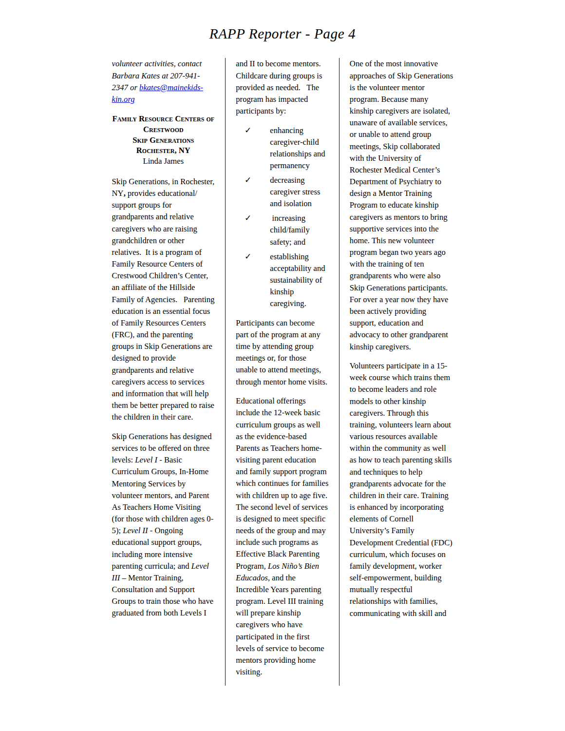RAPP Reporter - Page 4
volunteer activities, contact Barbara Kates at 207-941-2347 or bkates@mainekids-kin.org
Family Resource Centers of Crestwood
Skip Generations
Rochester, NY
Linda James
Skip Generations, in Rochester, NY, provides educational/ support groups for grandparents and relative caregivers who are raising grandchildren or other relatives. It is a program of Family Resource Centers of Crestwood Children’s Center, an affiliate of the Hillside Family of Agencies. Parenting education is an essential focus of Family Resources Centers (FRC), and the parenting groups in Skip Generations are designed to provide grandparents and relative caregivers access to services and information that will help them be better prepared to raise the children in their care.
Skip Generations has designed services to be offered on three levels: Level I - Basic Curriculum Groups, In-Home Mentoring Services by volunteer mentors, and Parent As Teachers Home Visiting (for those with children ages 0-5); Level II - Ongoing educational support groups, including more intensive parenting curricula; and Level III – Mentor Training, Consultation and Support Groups to train those who have graduated from both Levels I
and II to become mentors. Childcare during groups is provided as needed. The program has impacted participants by:
enhancing caregiver-child relationships and permanency
decreasing caregiver stress and isolation
increasing child/family safety; and
establishing acceptability and sustainability of kinship caregiving.
Participants can become part of the program at any time by attending group meetings or, for those unable to attend meetings, through mentor home visits.
Educational offerings include the 12-week basic curriculum groups as well as the evidence-based Parents as Teachers home-visiting parent education and family support program which continues for families with children up to age five. The second level of services is designed to meet specific needs of the group and may include such programs as Effective Black Parenting Program, Los Niño’s Bien Educados, and the Incredible Years parenting program. Level III training will prepare kinship caregivers who have participated in the first levels of service to become mentors providing home visiting.
One of the most innovative approaches of Skip Generations is the volunteer mentor program. Because many kinship caregivers are isolated, unaware of available services, or unable to attend group meetings, Skip collaborated with the University of Rochester Medical Center’s Department of Psychiatry to design a Mentor Training Program to educate kinship caregivers as mentors to bring supportive services into the home. This new volunteer program began two years ago with the training of ten grandparents who were also Skip Generations participants. For over a year now they have been actively providing support, education and advocacy to other grandparent kinship caregivers.
Volunteers participate in a 15-week course which trains them to become leaders and role models to other kinship caregivers. Through this training, volunteers learn about various resources available within the community as well as how to teach parenting skills and techniques to help grandparents advocate for the children in their care. Training is enhanced by incorporating elements of Cornell University’s Family Development Credential (FDC) curriculum, which focuses on family development, worker self-empowerment, building mutually respectful relationships with families, communicating with skill and